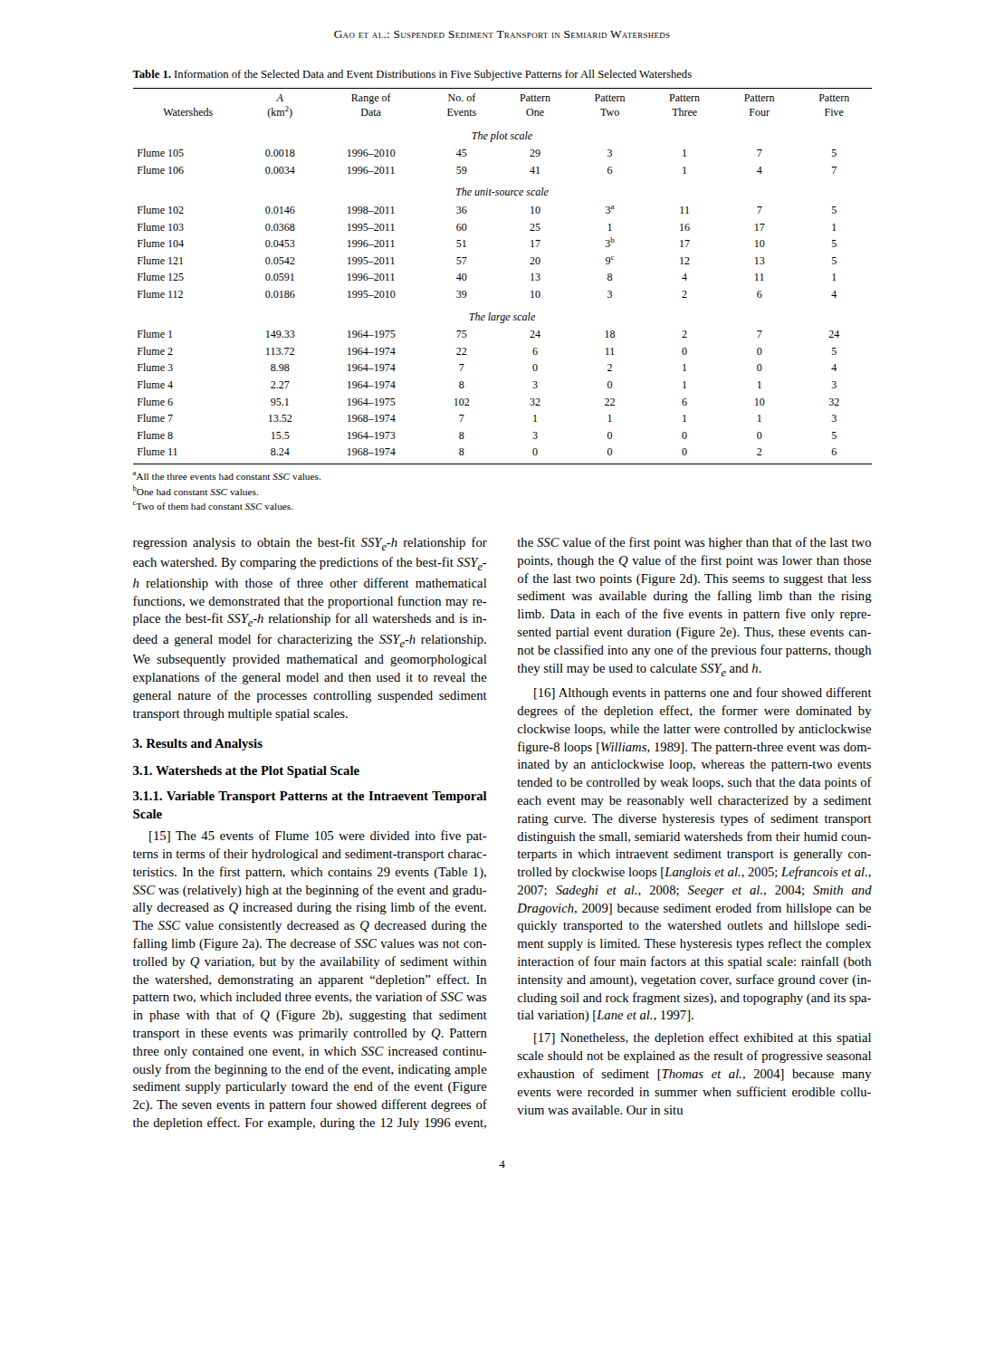Gao et al.: Suspended Sediment Transport in Semiarid Watersheds
Table 1. Information of the Selected Data and Event Distributions in Five Subjective Patterns for All Selected Watersheds
| Watersheds | A (km 2 ) | Range of Data | No. of Events | Pattern One | Pattern Two | Pattern Three | Pattern Four | Pattern Five |
| --- | --- | --- | --- | --- | --- | --- | --- | --- |
| The plot scale |
| Flume 105 | 0.0018 | 1996–2010 | 45 | 29 | 3 | 1 | 7 | 5 |
| Flume 106 | 0.0034 | 1996–2011 | 59 | 41 | 6 | 1 | 4 | 7 |
| The unit-source scale |
| Flume 102 | 0.0146 | 1998–2011 | 36 | 10 | 3 a | 11 | 7 | 5 |
| Flume 103 | 0.0368 | 1995–2011 | 60 | 25 | 1 | 16 | 17 | 1 |
| Flume 104 | 0.0453 | 1996–2011 | 51 | 17 | 3 b | 17 | 10 | 5 |
| Flume 121 | 0.0542 | 1995–2011 | 57 | 20 | 9 c | 12 | 13 | 5 |
| Flume 125 | 0.0591 | 1996–2011 | 40 | 13 | 8 | 4 | 11 | 1 |
| Flume 112 | 0.0186 | 1995–2010 | 39 | 10 | 3 | 2 | 6 | 4 |
| The large scale |
| Flume 1 | 149.33 | 1964–1975 | 75 | 24 | 18 | 2 | 7 | 24 |
| Flume 2 | 113.72 | 1964–1974 | 22 | 6 | 11 | 0 | 0 | 5 |
| Flume 3 | 8.98 | 1964–1974 | 7 | 0 | 2 | 1 | 0 | 4 |
| Flume 4 | 2.27 | 1964–1974 | 8 | 3 | 0 | 1 | 1 | 3 |
| Flume 6 | 95.1 | 1964–1975 | 102 | 32 | 22 | 6 | 10 | 32 |
| Flume 7 | 13.52 | 1968–1974 | 7 | 1 | 1 | 1 | 1 | 3 |
| Flume 8 | 15.5 | 1964–1973 | 8 | 3 | 0 | 0 | 0 | 5 |
| Flume 11 | 8.24 | 1968–1974 | 8 | 0 | 0 | 0 | 2 | 6 |
aAll the three events had constant SSC values.
bOne had constant SSC values.
cTwo of them had constant SSC values.
regression analysis to obtain the best-fit SSYe-h relationship for each watershed. By comparing the predictions of the best-fit SSYe-h relationship with those of three other different mathematical functions, we demonstrated that the proportional function may replace the best-fit SSYe-h relationship for all watersheds and is indeed a general model for characterizing the SSYe-h relationship. We subsequently provided mathematical and geomorphological explanations of the general model and then used it to reveal the general nature of the processes controlling suspended sediment transport through multiple spatial scales.
3. Results and Analysis
3.1. Watersheds at the Plot Spatial Scale
3.1.1. Variable Transport Patterns at the Intraevent Temporal Scale
[15] The 45 events of Flume 105 were divided into five patterns in terms of their hydrological and sediment-transport characteristics. In the first pattern, which contains 29 events (Table 1), SSC was (relatively) high at the beginning of the event and gradually decreased as Q increased during the rising limb of the event. The SSC value consistently decreased as Q decreased during the falling limb (Figure 2a). The decrease of SSC values was not controlled by Q variation, but by the availability of sediment within the watershed, demonstrating an apparent “depletion” effect. In pattern two, which included three events, the variation of SSC was in phase with that of Q (Figure 2b), suggesting that sediment transport in these events was primarily controlled by Q. Pattern three only contained one event, in which SSC increased continuously from the beginning to the end of the event, indicating ample sediment supply particularly toward the end of the event (Figure 2c). The seven events in pattern four showed different degrees of the depletion effect. For example, during the 12 July 1996 event, the SSC value of the first point was higher than that of the last two points, though the Q value of the first point was lower than those of the last two points (Figure 2d). This seems to suggest that less sediment was available during the falling limb than the rising limb. Data in each of the five events in pattern five only represented partial event duration (Figure 2e). Thus, these events cannot be classified into any one of the previous four patterns, though they still may be used to calculate SSYe and h.
[16] Although events in patterns one and four showed different degrees of the depletion effect, the former were dominated by clockwise loops, while the latter were controlled by anticlockwise figure-8 loops [Williams, 1989]. The pattern-three event was dominated by an anticlockwise loop, whereas the pattern-two events tended to be controlled by weak loops, such that the data points of each event may be reasonably well characterized by a sediment rating curve. The diverse hysteresis types of sediment transport distinguish the small, semiarid watersheds from their humid counterparts in which intraevent sediment transport is generally controlled by clockwise loops [Langlois et al., 2005; Lefrancois et al., 2007; Sadeghi et al., 2008; Seeger et al., 2004; Smith and Dragovich, 2009] because sediment eroded from hillslope can be quickly transported to the watershed outlets and hillslope sediment supply is limited. These hysteresis types reflect the complex interaction of four main factors at this spatial scale: rainfall (both intensity and amount), vegetation cover, surface ground cover (including soil and rock fragment sizes), and topography (and its spatial variation) [Lane et al., 1997].
[17] Nonetheless, the depletion effect exhibited at this spatial scale should not be explained as the result of progressive seasonal exhaustion of sediment [Thomas et al., 2004] because many events were recorded in summer when sufficient erodible colluvium was available. Our in situ
4